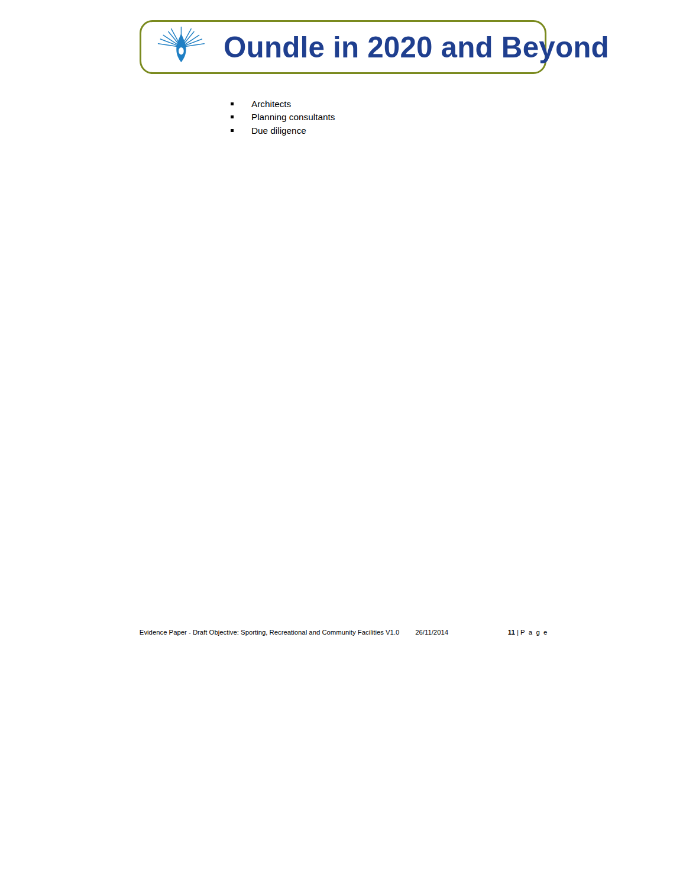Oundle in 2020 and Beyond
Architects
Planning consultants
Due diligence
Evidence Paper - Draft Objective: Sporting, Recreational and Community Facilities V1.0 26/11/2014 11 | P a g e